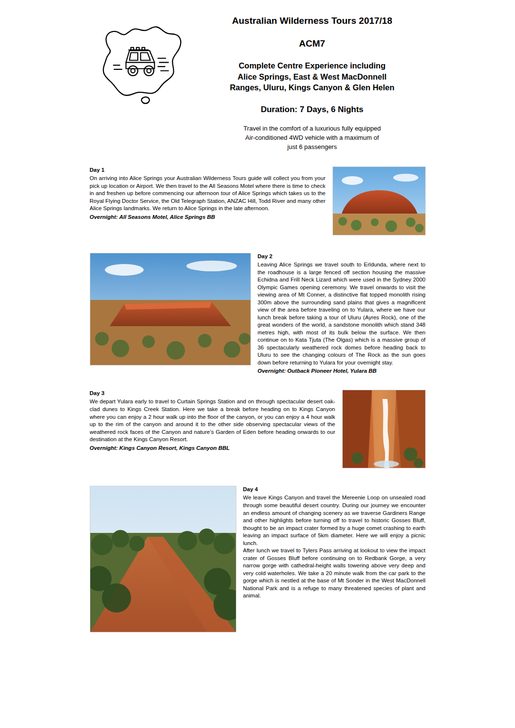Australian Wilderness Tours 2017/18
ACM7
Complete Centre Experience including
Alice Springs, East & West MacDonnell
Ranges, Uluru, Kings Canyon & Glen Helen
Duration: 7 Days, 6 Nights
Travel in the comfort of a luxurious fully equipped
Air-conditioned 4WD vehicle with a maximum of
just 6 passengers
Day 1
On arriving into Alice Springs your Australian Wilderness Tours guide will collect you from your pick up location or Airport. We then travel to the All Seasons Motel where there is time to check in and freshen up before commencing our afternoon tour of Alice Springs which takes us to the Royal Flying Doctor Service, the Old Telegraph Station, ANZAC Hill, Todd River and many other Alice Springs landmarks. We return to Alice Springs in the late afternoon.
Overnight: All Seasons Motel, Alice Springs BB
Day 2
Leaving Alice Springs we travel south to Erldunda, where next to the roadhouse is a large fenced off section housing the massive Echidna and Frill Neck Lizard which were used in the Sydney 2000 Olympic Games opening ceremony. We travel onwards to visit the viewing area of Mt Conner, a distinctive flat topped monolith rising 300m above the surrounding sand plains that gives a magnificent view of the area before traveling on to Yulara, where we have our lunch break before taking a tour of Uluru (Ayres Rock), one of the great wonders of the world, a sandstone monolith which stand 348 metres high, with most of its bulk below the surface. We then continue on to Kata Tjuta (The Olgas) which is a massive group of 36 spectacularly weathered rock domes before heading back to Uluru to see the changing colours of The Rock as the sun goes down before returning to Yulara for your overnight stay.
Overnight: Outback Pioneer Hotel, Yulara BB
Day 3
We depart Yulara early to travel to Curtain Springs Station and on through spectacular desert oak-clad dunes to Kings Creek Station. Here we take a break before heading on to Kings Canyon where you can enjoy a 2 hour walk up into the floor of the canyon, or you can enjoy a 4 hour walk up to the rim of the canyon and around it to the other side observing spectacular views of the weathered rock faces of the Canyon and nature’s Garden of Eden before heading onwards to our destination at the Kings Canyon Resort.
Overnight: Kings Canyon Resort, Kings Canyon BBL
Day 4
We leave Kings Canyon and travel the Mereenie Loop on unsealed road through some beautiful desert country. During our journey we encounter an endless amount of changing scenery as we traverse Gardiners Range and other highlights before turning off to travel to historic Gosses Bluff, thought to be an impact crater formed by a huge comet crashing to earth leaving an impact surface of 5km diameter. Here we will enjoy a picnic lunch.
After lunch we travel to Tylers Pass arriving at lookout to view the impact crater of Gosses Bluff before continuing on to Redbank Gorge, a very narrow gorge with cathedral-height walls towering above very deep and very cold waterholes. We take a 20 minute walk from the car park to the gorge which is nestled at the base of Mt Sonder in the West MacDonnell National Park and is a refuge to many threatened species of plant and animal.